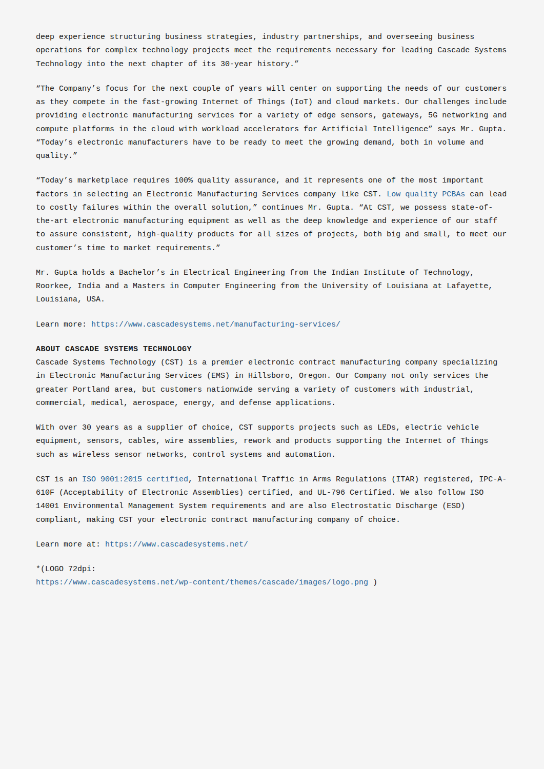deep experience structuring business strategies, industry partnerships, and overseeing business operations for complex technology projects meet the requirements necessary for leading Cascade Systems Technology into the next chapter of its 30-year history.”
“The Company’s focus for the next couple of years will center on supporting the needs of our customers as they compete in the fast-growing Internet of Things (IoT) and cloud markets. Our challenges include providing electronic manufacturing services for a variety of edge sensors, gateways, 5G networking and compute platforms in the cloud with workload accelerators for Artificial Intelligence” says Mr. Gupta. “Today’s electronic manufacturers have to be ready to meet the growing demand, both in volume and quality.”
“Today’s marketplace requires 100% quality assurance, and it represents one of the most important factors in selecting an Electronic Manufacturing Services company like CST. Low quality PCBAs can lead to costly failures within the overall solution,” continues Mr. Gupta. “At CST, we possess state-of-the-art electronic manufacturing equipment as well as the deep knowledge and experience of our staff to assure consistent, high-quality products for all sizes of projects, both big and small, to meet our customer’s time to market requirements.”
Mr. Gupta holds a Bachelor’s in Electrical Engineering from the Indian Institute of Technology, Roorkee, India and a Masters in Computer Engineering from the University of Louisiana at Lafayette, Louisiana, USA.
Learn more: https://www.cascadesystems.net/manufacturing-services/
ABOUT CASCADE SYSTEMS TECHNOLOGY
Cascade Systems Technology (CST) is a premier electronic contract manufacturing company specializing in Electronic Manufacturing Services (EMS) in Hillsboro, Oregon. Our Company not only services the greater Portland area, but customers nationwide serving a variety of customers with industrial, commercial, medical, aerospace, energy, and defense applications.
With over 30 years as a supplier of choice, CST supports projects such as LEDs, electric vehicle equipment, sensors, cables, wire assemblies, rework and products supporting the Internet of Things such as wireless sensor networks, control systems and automation.
CST is an ISO 9001:2015 certified, International Traffic in Arms Regulations (ITAR) registered, IPC-A-610F (Acceptability of Electronic Assemblies) certified, and UL-796 Certified. We also follow ISO 14001 Environmental Management System requirements and are also Electrostatic Discharge (ESD) compliant, making CST your electronic contract manufacturing company of choice.
Learn more at: https://www.cascadesystems.net/
*(LOGO 72dpi:
https://www.cascadesystems.net/wp-content/themes/cascade/images/logo.png )